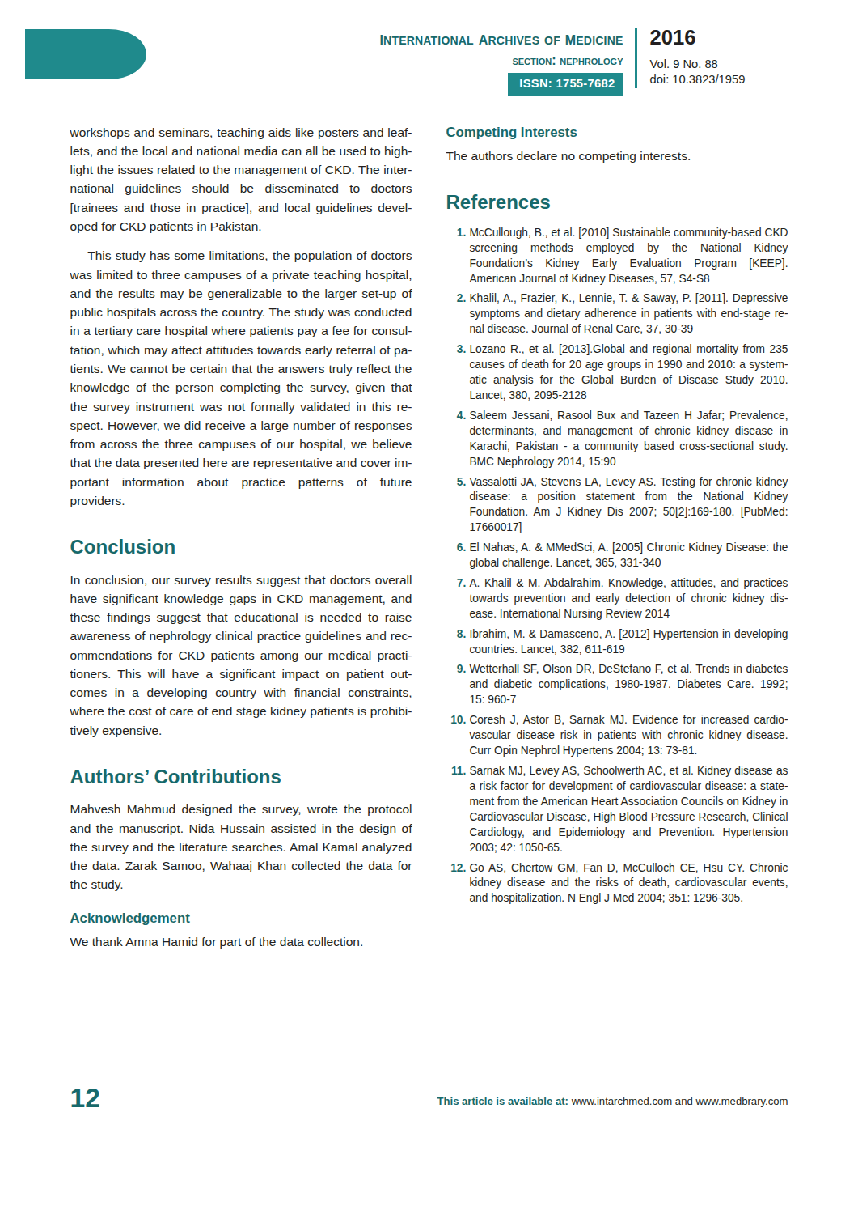International Archives of Medicine
Section: Nephrology
ISSN: 1755-7682
2016
Vol. 9 No. 88 doi: 10.3823/1959
workshops and seminars, teaching aids like posters and leaflets, and the local and national media can all be used to highlight the issues related to the management of CKD. The international guidelines should be disseminated to doctors [trainees and those in practice], and local guidelines developed for CKD patients in Pakistan.
This study has some limitations, the population of doctors was limited to three campuses of a private teaching hospital, and the results may be generalizable to the larger set-up of public hospitals across the country. The study was conducted in a tertiary care hospital where patients pay a fee for consultation, which may affect attitudes towards early referral of patients. We cannot be certain that the answers truly reflect the knowledge of the person completing the survey, given that the survey instrument was not formally validated in this respect. However, we did receive a large number of responses from across the three campuses of our hospital, we believe that the data presented here are representative and cover important information about practice patterns of future providers.
Conclusion
In conclusion, our survey results suggest that doctors overall have significant knowledge gaps in CKD management, and these findings suggest that educational is needed to raise awareness of nephrology clinical practice guidelines and recommendations for CKD patients among our medical practitioners. This will have a significant impact on patient outcomes in a developing country with financial constraints, where the cost of care of end stage kidney patients is prohibitively expensive.
Authors’ Contributions
Mahvesh Mahmud designed the survey, wrote the protocol and the manuscript. Nida Hussain assisted in the design of the survey and the literature searches. Amal Kamal analyzed the data. Zarak Samoo, Wahaaj Khan collected the data for the study.
Acknowledgement
We thank Amna Hamid for part of the data collection.
Competing Interests
The authors declare no competing interests.
References
McCullough, B., et al. [2010] Sustainable community-based CKD screening methods employed by the National Kidney Foundation’s Kidney Early Evaluation Program [KEEP]. American Journal of Kidney Diseases, 57, S4-S8
Khalil, A., Frazier, K., Lennie, T. & Saway, P. [2011]. Depressive symptoms and dietary adherence in patients with end-stage renal disease. Journal of Renal Care, 37, 30-39
Lozano R., et al. [2013].Global and regional mortality from 235 causes of death for 20 age groups in 1990 and 2010: a systematic analysis for the Global Burden of Disease Study 2010. Lancet, 380, 2095-2128
Saleem Jessani, Rasool Bux and Tazeen H Jafar; Prevalence, determinants, and management of chronic kidney disease in Karachi, Pakistan - a community based cross-sectional study. BMC Nephrology 2014, 15:90
Vassalotti JA, Stevens LA, Levey AS. Testing for chronic kidney disease: a position statement from the National Kidney Foundation. Am J Kidney Dis 2007; 50[2]:169-180. [PubMed: 17660017]
El Nahas, A. & MMedSci, A. [2005] Chronic Kidney Disease: the global challenge. Lancet, 365, 331-340
A. Khalil & M. Abdalrahim. Knowledge, attitudes, and practices towards prevention and early detection of chronic kidney disease. International Nursing Review 2014
Ibrahim, M. & Damasceno, A. [2012] Hypertension in developing countries. Lancet, 382, 611-619
Wetterhall SF, Olson DR, DeStefano F, et al. Trends in diabetes and diabetic complications, 1980-1987. Diabetes Care. 1992; 15: 960-7
Coresh J, Astor B, Sarnak MJ. Evidence for increased cardiovascular disease risk in patients with chronic kidney disease. Curr Opin Nephrol Hypertens 2004; 13: 73-81.
Sarnak MJ, Levey AS, Schoolwerth AC, et al. Kidney disease as a risk factor for development of cardiovascular disease: a statement from the American Heart Association Councils on Kidney in Cardiovascular Disease, High Blood Pressure Research, Clinical Cardiology, and Epidemiology and Prevention. Hypertension 2003; 42: 1050-65.
Go AS, Chertow GM, Fan D, McCulloch CE, Hsu CY. Chronic kidney disease and the risks of death, cardiovascular events, and hospitalization. N Engl J Med 2004; 351: 1296-305.
12
This article is available at: www.intarchmed.com and www.medbrary.com